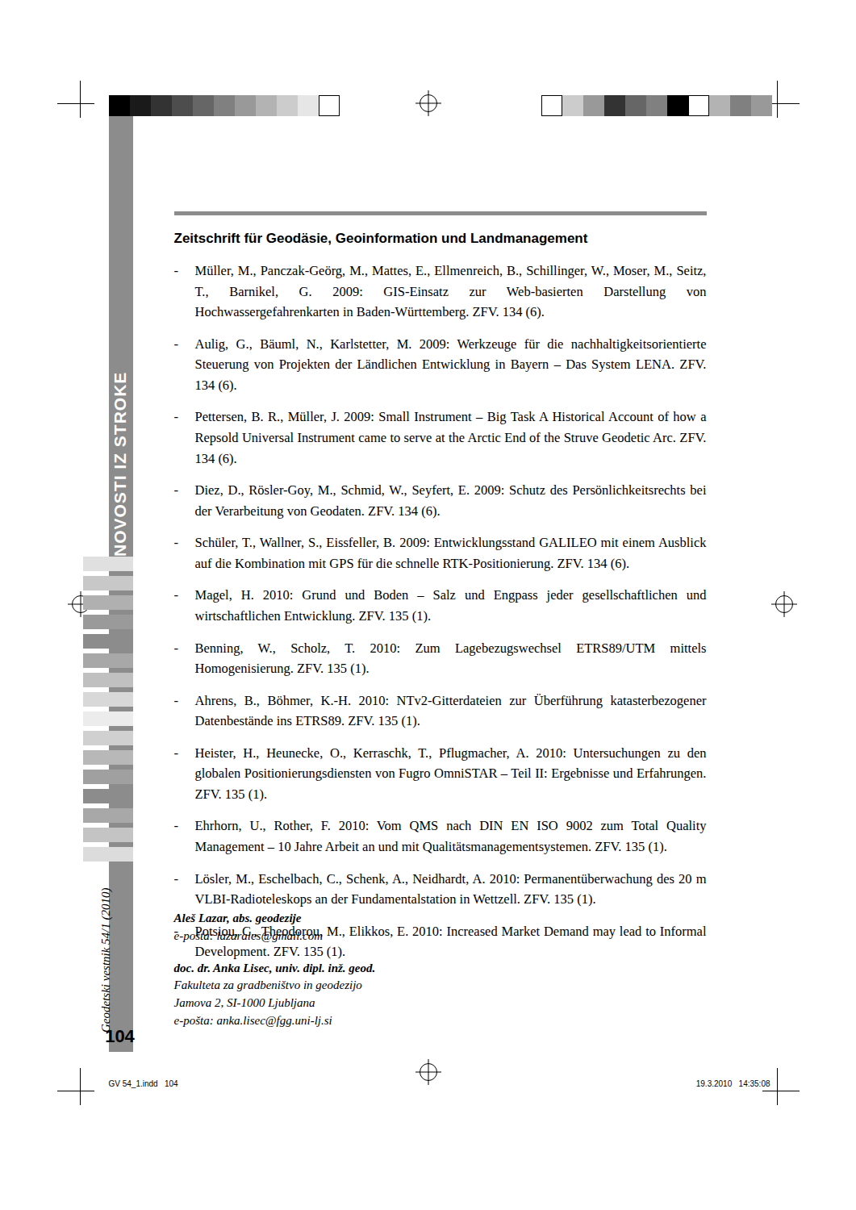NOVOSTI IZ STROKE
Geodetski vestnik 54/1 (2010)
104
Zeitschrift für Geodäsie, Geoinformation und Landmanagement
Müller, M., Panczak-Geörg, M., Mattes, E., Ellmenreich, B., Schillinger, W., Moser, M., Seitz, T., Barnikel, G. 2009: GIS-Einsatz zur Web-basierten Darstellung von Hochwassergefahrenkarten in Baden-Württemberg. ZFV. 134 (6).
Aulig, G., Bäuml, N., Karlstetter, M. 2009: Werkzeuge für die nachhaltigkeitsorientierte Steuerung von Projekten der Ländlichen Entwicklung in Bayern – Das System LENA. ZFV. 134 (6).
Pettersen, B. R., Müller, J. 2009: Small Instrument – Big Task A Historical Account of how a Repsold Universal Instrument came to serve at the Arctic End of the Struve Geodetic Arc. ZFV. 134 (6).
Diez, D., Rösler-Goy, M., Schmid, W., Seyfert, E. 2009: Schutz des Persönlichkeitsrechts bei der Verarbeitung von Geodaten. ZFV. 134 (6).
Schüler, T., Wallner, S., Eissfeller, B. 2009: Entwicklungsstand GALILEO mit einem Ausblick auf die Kombination mit GPS für die schnelle RTK-Positionierung. ZFV. 134 (6).
Magel, H. 2010: Grund und Boden – Salz und Engpass jeder gesellschaftlichen und wirtschaftlichen Entwicklung. ZFV. 135 (1).
Benning, W., Scholz, T. 2010: Zum Lagebezugswechsel ETRS89/UTM mittels Homogenisierung. ZFV. 135 (1).
Ahrens, B., Böhmer, K.-H. 2010: NTv2-Gitterdateien zur Überführung katasterbezogener Datenbestände ins ETRS89. ZFV. 135 (1).
Heister, H., Heunecke, O., Kerraschk, T., Pflugmacher, A. 2010: Untersuchungen zu den globalen Positionierungsdiensten von Fugro OmniSTAR – Teil II: Ergebnisse und Erfahrungen. ZFV. 135 (1).
Ehrhorn, U., Rother, F. 2010: Vom QMS nach DIN EN ISO 9002 zum Total Quality Management – 10 Jahre Arbeit an und mit Qualitätsmanagementsystemen. ZFV. 135 (1).
Lösler, M., Eschelbach, C., Schenk, A., Neidhardt, A. 2010: Permanentüberwachung des 20 m VLBI-Radioteleskops an der Fundamentalstation in Wettzell. ZFV. 135 (1).
Potsiou, C., Theodorou, M., Elikkos, E. 2010: Increased Market Demand may lead to Informal Development. ZFV. 135 (1).
Aleš Lazar, abs. geodezije
e-pošta: lazarales@gmail.com
doc. dr. Anka Lisec, univ. dipl. inž. geod.
Fakulteta za gradbeništvo in geodezijo
Jamova 2, SI-1000 Ljubljana
e-pošta: anka.lisec@fgg.uni-lj.si
GV 54_1.indd 104 19.3.2010 14:35:08